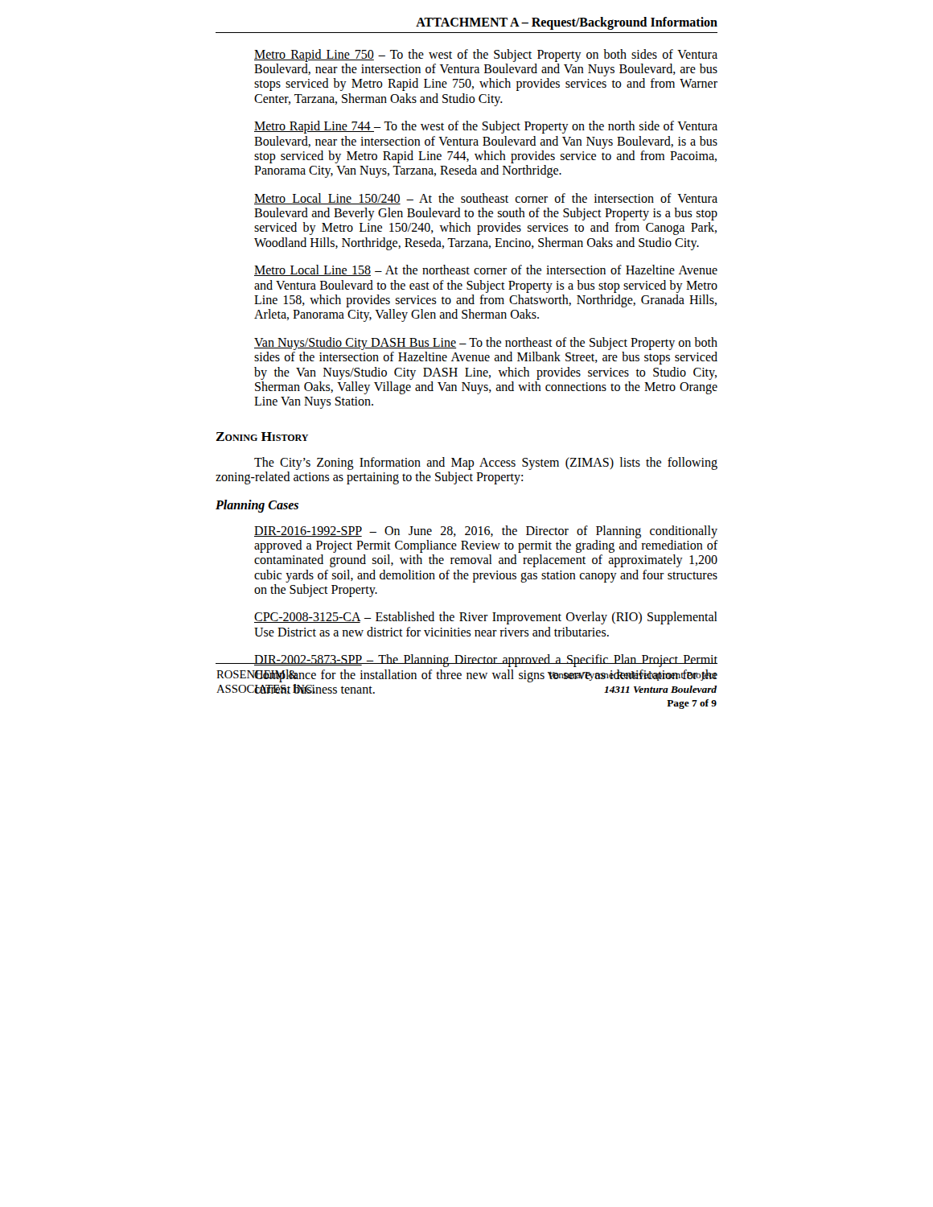ATTACHMENT A – Request/Background Information
Metro Rapid Line 750 – To the west of the Subject Property on both sides of Ventura Boulevard, near the intersection of Ventura Boulevard and Van Nuys Boulevard, are bus stops serviced by Metro Rapid Line 750, which provides services to and from Warner Center, Tarzana, Sherman Oaks and Studio City.
Metro Rapid Line 744 – To the west of the Subject Property on the north side of Ventura Boulevard, near the intersection of Ventura Boulevard and Van Nuys Boulevard, is a bus stop serviced by Metro Rapid Line 744, which provides service to and from Pacoima, Panorama City, Van Nuys, Tarzana, Reseda and Northridge.
Metro Local Line 150/240 – At the southeast corner of the intersection of Ventura Boulevard and Beverly Glen Boulevard to the south of the Subject Property is a bus stop serviced by Metro Line 150/240, which provides services to and from Canoga Park, Woodland Hills, Northridge, Reseda, Tarzana, Encino, Sherman Oaks and Studio City.
Metro Local Line 158 – At the northeast corner of the intersection of Hazeltine Avenue and Ventura Boulevard to the east of the Subject Property is a bus stop serviced by Metro Line 158, which provides services to and from Chatsworth, Northridge, Granada Hills, Arleta, Panorama City, Valley Glen and Sherman Oaks.
Van Nuys/Studio City DASH Bus Line – To the northeast of the Subject Property on both sides of the intersection of Hazeltine Avenue and Milbank Street, are bus stops serviced by the Van Nuys/Studio City DASH Line, which provides services to Studio City, Sherman Oaks, Valley Village and Van Nuys, and with connections to the Metro Orange Line Van Nuys Station.
Zoning History
The City’s Zoning Information and Map Access System (ZIMAS) lists the following zoning-related actions as pertaining to the Subject Property:
Planning Cases
DIR-2016-1992-SPP – On June 28, 2016, the Director of Planning conditionally approved a Project Permit Compliance Review to permit the grading and remediation of contaminated ground soil, with the removal and replacement of approximately 1,200 cubic yards of soil, and demolition of the previous gas station canopy and four structures on the Subject Property.
CPC-2008-3125-CA – Established the River Improvement Overlay (RIO) Supplemental Use District as a new district for vicinities near rivers and tributaries.
DIR-2002-5873-SPP – The Planning Director approved a Specific Plan Project Permit Compliance for the installation of three new wall signs to serve as identification for the current business tenant.
| ROSENHEIM & ASSOCIATES, INC. | Ventura/Tyrone Redevelopment Project 14311 Ventura Boulevard Page 7 of 9 |